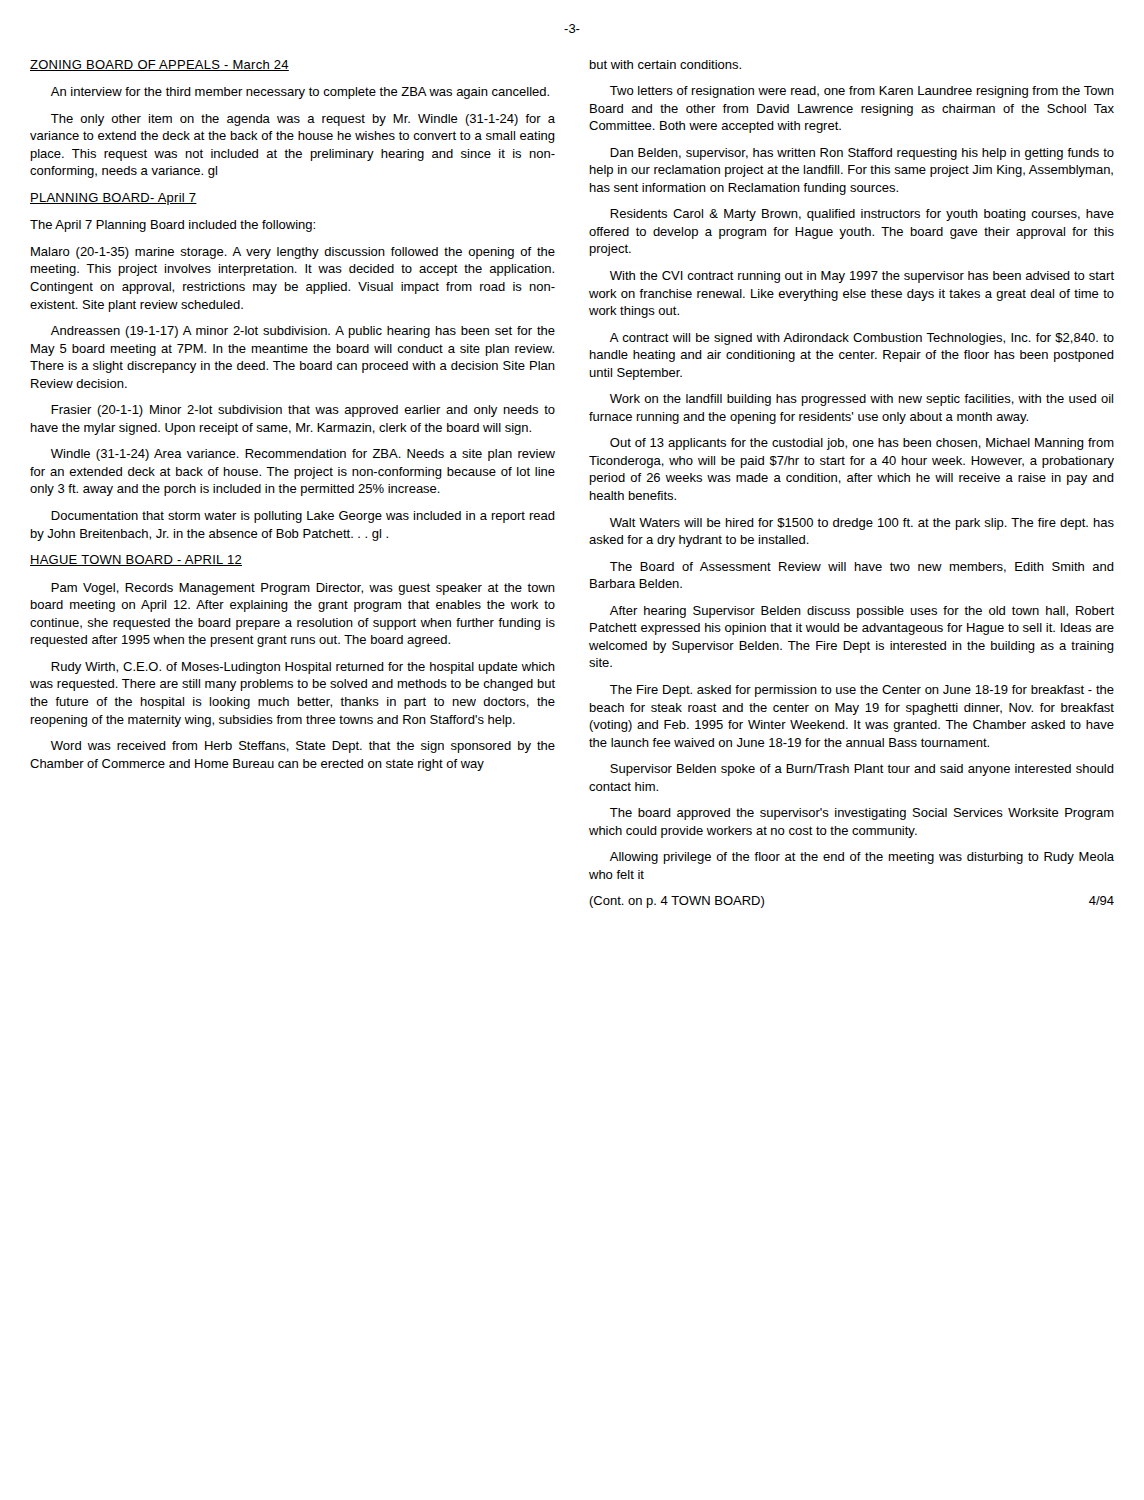-3-
ZONING BOARD OF APPEALS - March 24
An interview for the third member necessary to complete the ZBA was again cancelled.
The only other item on the agenda was a request by Mr. Windle (31-1-24) for a variance to extend the deck at the back of the house he wishes to convert to a small eating place. This request was not included at the preliminary hearing and since it is non-conforming, needs a variance. gl
PLANNING BOARD- April 7
The April 7 Planning Board included the following:
Malaro (20-1-35) marine storage. A very lengthy discussion followed the opening of the meeting. This project involves interpretation. It was decided to accept the application. Contingent on approval, restrictions may be applied. Visual impact from road is non-existent. Site plant review scheduled.
Andreassen (19-1-17) A minor 2-lot subdivision. A public hearing has been set for the May 5 board meeting at 7PM. In the meantime the board will conduct a site plan review. There is a slight discrepancy in the deed. The board can proceed with a decision Site Plan Review decision.
Frasier (20-1-1) Minor 2-lot subdivision that was approved earlier and only needs to have the mylar signed. Upon receipt of same, Mr. Karmazin, clerk of the board will sign.
Windle (31-1-24) Area variance. Recommendation for ZBA. Needs a site plan review for an extended deck at back of house. The project is non-conforming because of lot line only 3 ft. away and the porch is included in the permitted 25% increase.
Documentation that storm water is polluting Lake George was included in a report read by John Breitenbach, Jr. in the absence of Bob Patchett. . . gl .
HAGUE TOWN BOARD - APRIL 12
Pam Vogel, Records Management Program Director, was guest speaker at the town board meeting on April 12. After explaining the grant program that enables the work to continue, she requested the board prepare a resolution of support when further funding is requested after 1995 when the present grant runs out. The board agreed.
Rudy Wirth, C.E.O. of Moses-Ludington Hospital returned for the hospital update which was requested. There are still many problems to be solved and methods to be changed but the future of the hospital is looking much better, thanks in part to new doctors, the reopening of the maternity wing, subsidies from three towns and Ron Stafford's help.
Word was received from Herb Steffans, State Dept. that the sign sponsored by the Chamber of Commerce and Home Bureau can be erected on state right of way
but with certain conditions.
Two letters of resignation were read, one from Karen Laundree resigning from the Town Board and the other from David Lawrence resigning as chairman of the School Tax Committee. Both were accepted with regret.
Dan Belden, supervisor, has written Ron Stafford requesting his help in getting funds to help in our reclamation project at the landfill. For this same project Jim King, Assemblyman, has sent information on Reclamation funding sources.
Residents Carol & Marty Brown, qualified instructors for youth boating courses, have offered to develop a program for Hague youth. The board gave their approval for this project.
With the CVI contract running out in May 1997 the supervisor has been advised to start work on franchise renewal. Like everything else these days it takes a great deal of time to work things out.
A contract will be signed with Adirondack Combustion Technologies, Inc. for $2,840. to handle heating and air conditioning at the center. Repair of the floor has been postponed until September.
Work on the landfill building has progressed with new septic facilities, with the used oil furnace running and the opening for residents' use only about a month away.
Out of 13 applicants for the custodial job, one has been chosen, Michael Manning from Ticonderoga, who will be paid $7/hr to start for a 40 hour week. However, a probationary period of 26 weeks was made a condition, after which he will receive a raise in pay and health benefits.
Walt Waters will be hired for $1500 to dredge 100 ft. at the park slip. The fire dept. has asked for a dry hydrant to be installed.
The Board of Assessment Review will have two new members, Edith Smith and Barbara Belden.
After hearing Supervisor Belden discuss possible uses for the old town hall, Robert Patchett expressed his opinion that it would be advantageous for Hague to sell it. Ideas are welcomed by Supervisor Belden. The Fire Dept is interested in the building as a training site.
The Fire Dept. asked for permission to use the Center on June 18-19 for breakfast - the beach for steak roast and the center on May 19 for spaghetti dinner, Nov. for breakfast (voting) and Feb. 1995 for Winter Weekend. It was granted. The Chamber asked to have the launch fee waived on June 18-19 for the annual Bass tournament.
Supervisor Belden spoke of a Burn/Trash Plant tour and said anyone interested should contact him.
The board approved the supervisor's investigating Social Services Worksite Program which could provide workers at no cost to the community.
Allowing privilege of the floor at the end of the meeting was disturbing to Rudy Meola who felt it
(Cont. on p. 4 TOWN BOARD) 4/94